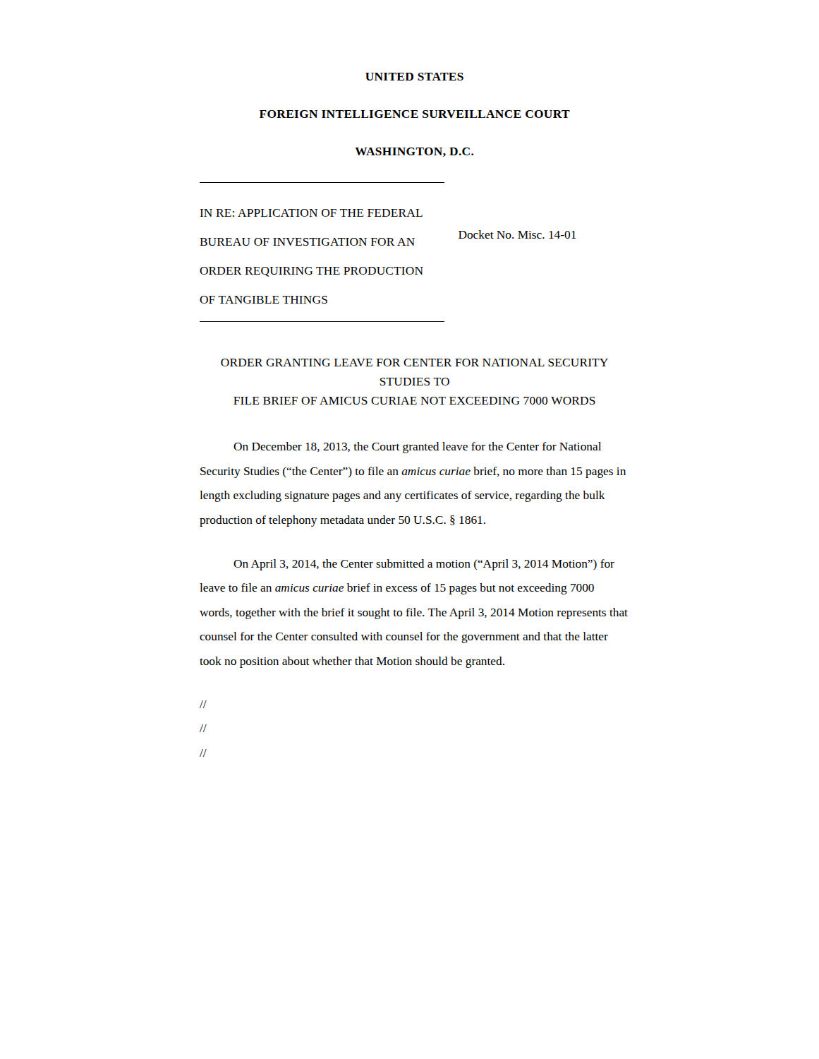UNITED STATES
FOREIGN INTELLIGENCE SURVEILLANCE COURT
WASHINGTON, D.C.
IN RE: APPLICATION OF THE FEDERAL
BUREAU OF INVESTIGATION FOR AN
ORDER REQUIRING THE PRODUCTION
OF TANGIBLE THINGS
Docket No. Misc. 14-01
ORDER GRANTING LEAVE FOR CENTER FOR NATIONAL SECURITY STUDIES TO
FILE BRIEF OF AMICUS CURIAE NOT EXCEEDING 7000 WORDS
On December 18, 2013, the Court granted leave for the Center for National Security Studies (“the Center”) to file an amicus curiae brief, no more than 15 pages in length excluding signature pages and any certificates of service, regarding the bulk production of telephony metadata under 50 U.S.C. § 1861.
On April 3, 2014, the Center submitted a motion (“April 3, 2014 Motion”) for leave to file an amicus curiae brief in excess of 15 pages but not exceeding 7000 words, together with the brief it sought to file. The April 3, 2014 Motion represents that counsel for the Center consulted with counsel for the government and that the latter took no position about whether that Motion should be granted.
//
//
//